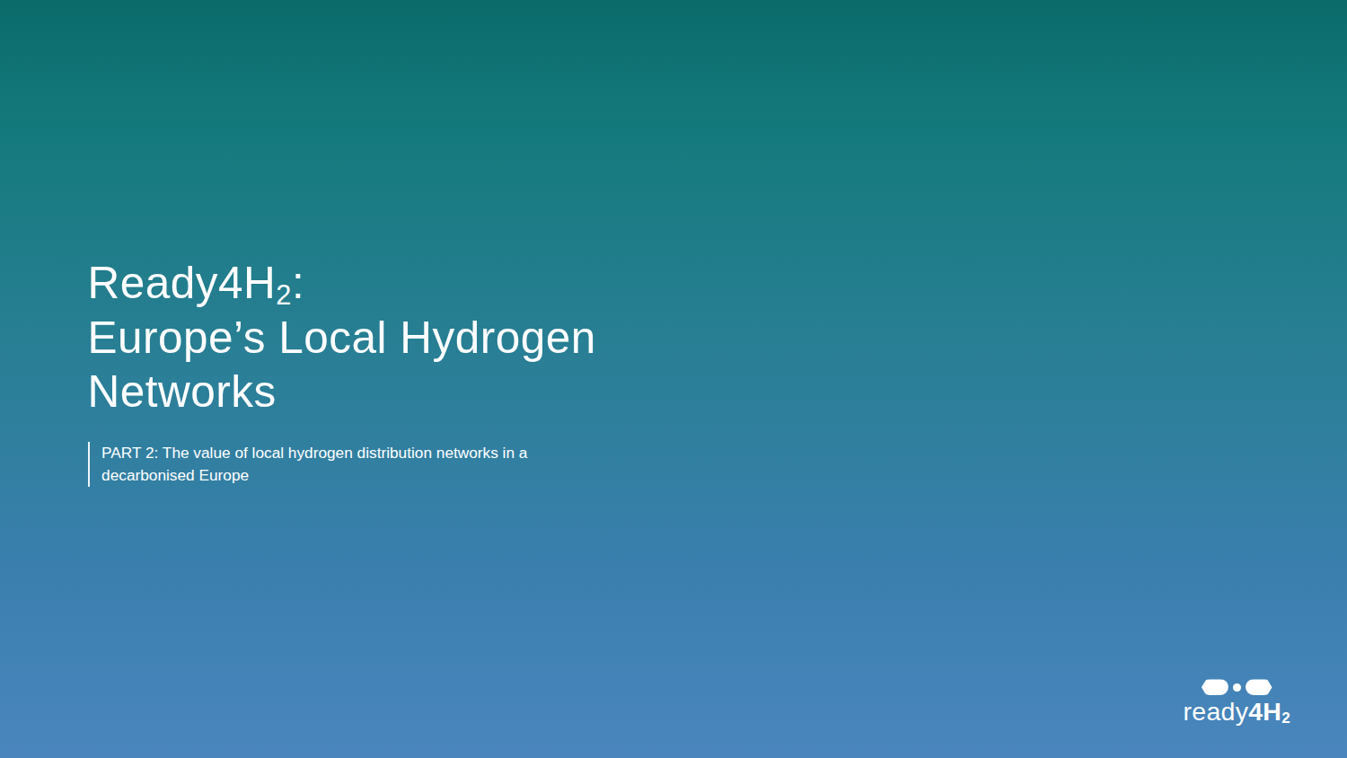Ready4H2: Europe’s Local Hydrogen Networks
PART 2: The value of local hydrogen distribution networks in a decarbonised Europe
ready4H2